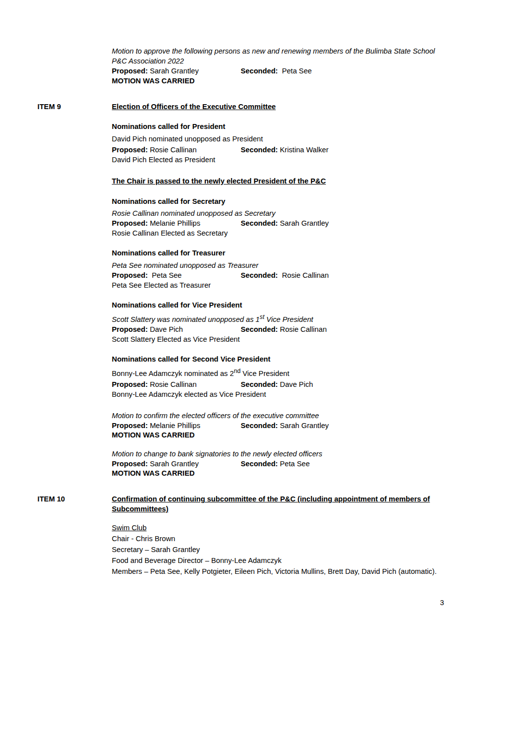Motion to approve the following persons as new and renewing members of the Bulimba State School P&C Association 2022
Proposed: Sarah Grantley
Seconded: Peta See
MOTION WAS CARRIED
ITEM 9
Election of Officers of the Executive Committee
Nominations called for President
David Pich nominated unopposed as President
Proposed: Rosie Callinan
Seconded: Kristina Walker
David Pich Elected as President
The Chair is passed to the newly elected President of the P&C
Nominations called for Secretary
Rosie Callinan nominated unopposed as Secretary
Proposed: Melanie Phillips
Seconded: Sarah Grantley
Rosie Callinan Elected as Secretary
Nominations called for Treasurer
Peta See nominated unopposed as Treasurer
Proposed: Peta See
Seconded: Rosie Callinan
Peta See Elected as Treasurer
Nominations called for Vice President
Scott Slattery was nominated unopposed as 1st Vice President
Proposed: Dave Pich
Seconded: Rosie Callinan
Scott Slattery Elected as Vice President
Nominations called for Second Vice President
Bonny-Lee Adamczyk nominated as 2nd Vice President
Proposed: Rosie Callinan
Seconded: Dave Pich
Bonny-Lee Adamczyk elected as Vice President
Motion to confirm the elected officers of the executive committee
Proposed: Melanie Phillips
Seconded: Sarah Grantley
MOTION WAS CARRIED
Motion to change to bank signatories to the newly elected officers
Proposed: Sarah Grantley
Seconded: Peta See
MOTION WAS CARRIED
ITEM 10
Confirmation of continuing subcommittee of the P&C (including appointment of members of Subcommittees)
Swim Club
Chair - Chris Brown
Secretary – Sarah Grantley
Food and Beverage Director – Bonny-Lee Adamczyk
Members – Peta See, Kelly Potgieter, Eileen Pich, Victoria Mullins, Brett Day, David Pich (automatic).
3